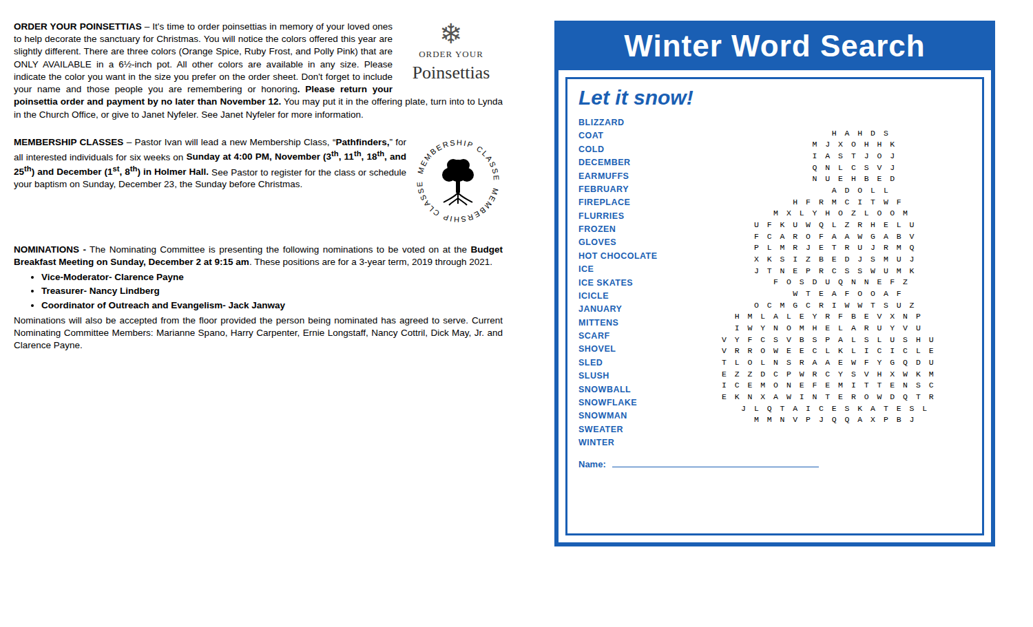❄
ORDER YOUR
Poinsettias
ORDER YOUR POINSETTIAS – It's time to order poinsettias in memory of your loved ones to help decorate the sanctuary for Christmas. You will notice the colors offered this year are slightly different. There are three colors (Orange Spice, Ruby Frost, and Polly Pink) that are ONLY AVAILABLE in a 6½-inch pot. All other colors are available in any size. Please indicate the color you want in the size you prefer on the order sheet. Don't forget to include your name and those people you are remembering or honoring. Please return your poinsettia order and payment by no later than November 12. You may put it in the offering plate, turn into to Lynda in the Church Office, or give to Janet Nyfeler. See Janet Nyfeler for more information.
MEMBERSHIP CLASSES MEMBERSHIP CLASSES
MEMBERSHIP CLASSES – Pastor Ivan will lead a new Membership Class, “Pathfinders,” for all interested individuals for six weeks on Sunday at 4:00 PM, November (3th, 11th, 18th, and 25th) and December (1st, 8th) in Holmer Hall. See Pastor to register for the class or schedule your baptism on Sunday, December 23, the Sunday before Christmas.
NOMINATIONS - The Nominating Committee is presenting the following nominations to be voted on at the Budget Breakfast Meeting on Sunday, December 2 at 9:15 am. These positions are for a 3-year term, 2019 through 2021.
Vice-Moderator- Clarence Payne
Treasurer- Nancy Lindberg
Coordinator of Outreach and Evangelism- Jack Janway
Nominations will also be accepted from the floor provided the person being nominated has agreed to serve. Current Nominating Committee Members: Marianne Spano, Harry Carpenter, Ernie Longstaff, Nancy Cottril, Dick May, Jr. and Clarence Payne.
Winter Word Search
Let it snow!
BLIZZARD
COAT
COLD
DECEMBER
EARMUFFS
FEBRUARY
FIREPLACE
FLURRIES
FROZEN
GLOVES
HOT CHOCOLATE
ICE
ICE SKATES
ICICLE
JANUARY
MITTENS
SCARF
SHOVEL
SLED
SLUSH
SNOWBALL
SNOWFLAKE
SNOWMAN
SWEATER
WINTER
H A H D S M J X O H H K I A S T J O J Q N L C S V J N U E H B E D A D O L L H F R M C I T W F M X L Y H O Z L O O M U F K U W Q L Z R H E L U F C A R O F A A W G A B V P L M R J E T R U J R M Q X K S I Z B E D J S M U J J T N E P R C S S W U M K F O S D U Q N N E F Z W T E A F O O A F O C M G C R I W W T S U Z H M L A L E Y R F B E V X N P I W Y N O M H E L A R U Y V U V Y F C S V B S P A L S L U S H U V R R O W E E C L K L I C I C L E T L O L N S R A A E W F Y G Q D U E Z Z D C P W R C Y S V H X W K M I C E M O N E F E M I T T E N S C E K N X A W I N T E R O W D Q T R J L Q T A I C E S K A T E S L M M N V P J Q Q A X P B J
Name: